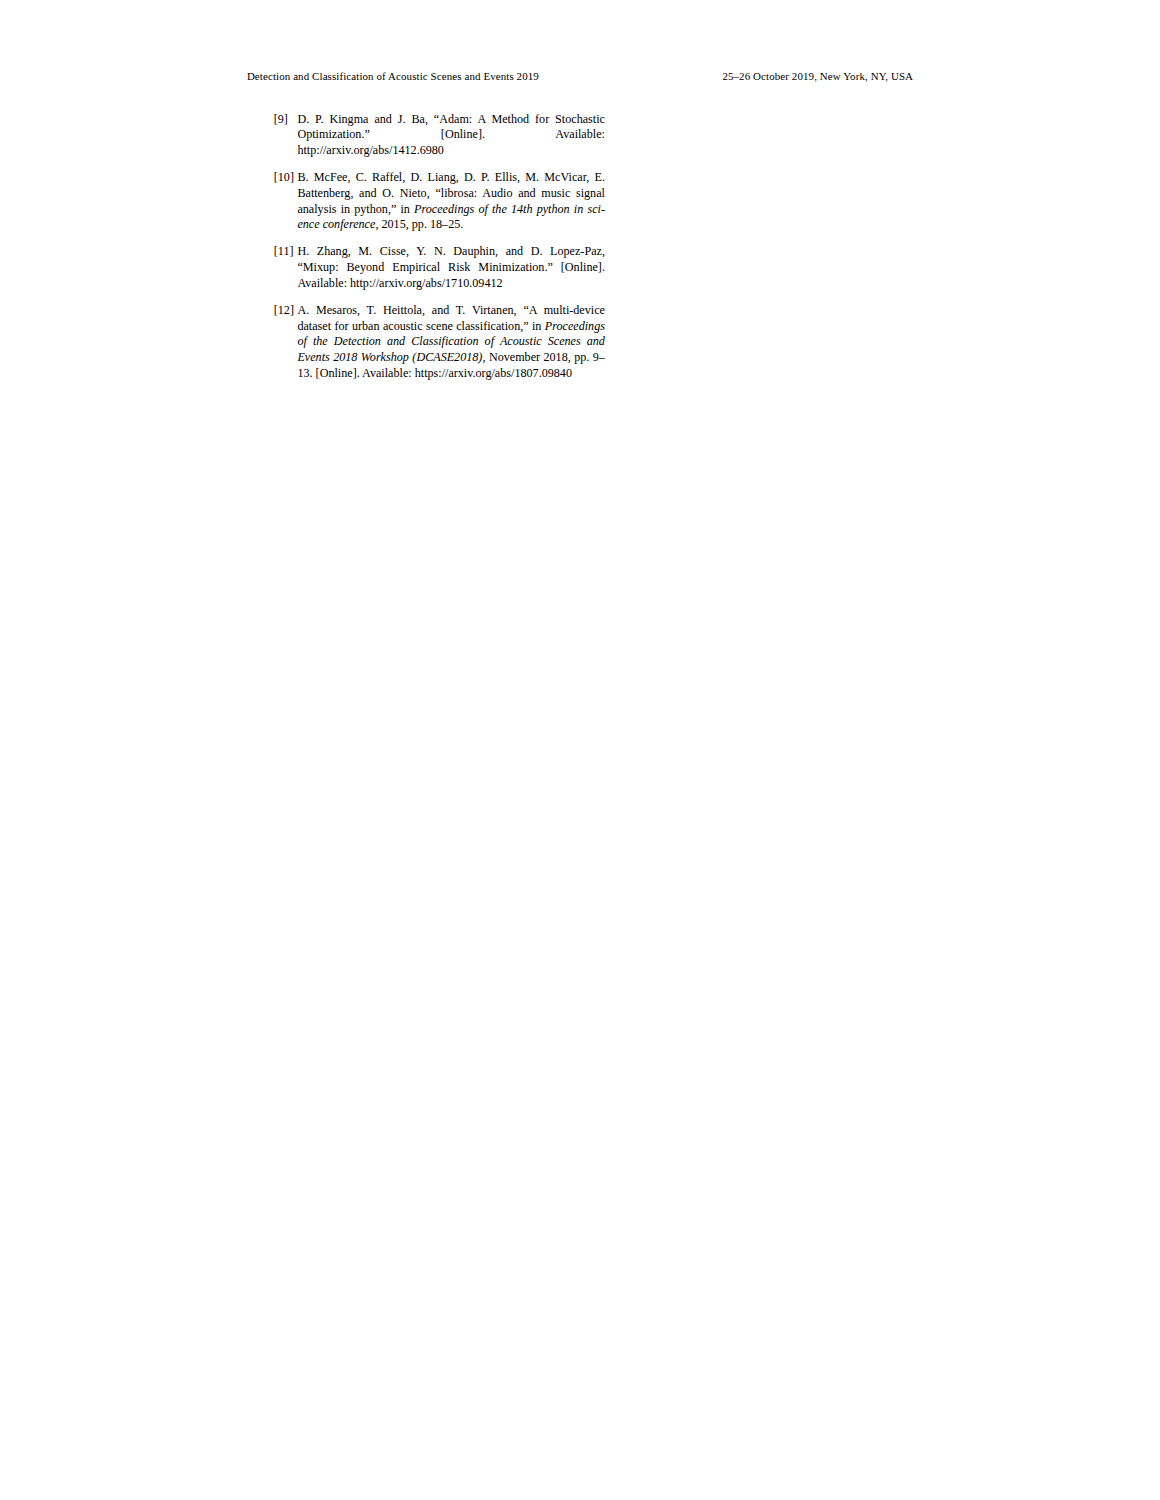Detection and Classification of Acoustic Scenes and Events 2019
25–26 October 2019, New York, NY, USA
[9] D. P. Kingma and J. Ba, “Adam: A Method for Stochastic Optimization.” [Online]. Available: http://arxiv.org/abs/1412.6980
[10] B. McFee, C. Raffel, D. Liang, D. P. Ellis, M. McVicar, E. Battenberg, and O. Nieto, “librosa: Audio and music signal analysis in python,” in Proceedings of the 14th python in science conference, 2015, pp. 18–25.
[11] H. Zhang, M. Cisse, Y. N. Dauphin, and D. Lopez-Paz, “Mixup: Beyond Empirical Risk Minimization.” [Online]. Available: http://arxiv.org/abs/1710.09412
[12] A. Mesaros, T. Heittola, and T. Virtanen, “A multi-device dataset for urban acoustic scene classification,” in Proceedings of the Detection and Classification of Acoustic Scenes and Events 2018 Workshop (DCASE2018), November 2018, pp. 9–13. [Online]. Available: https://arxiv.org/abs/1807.09840